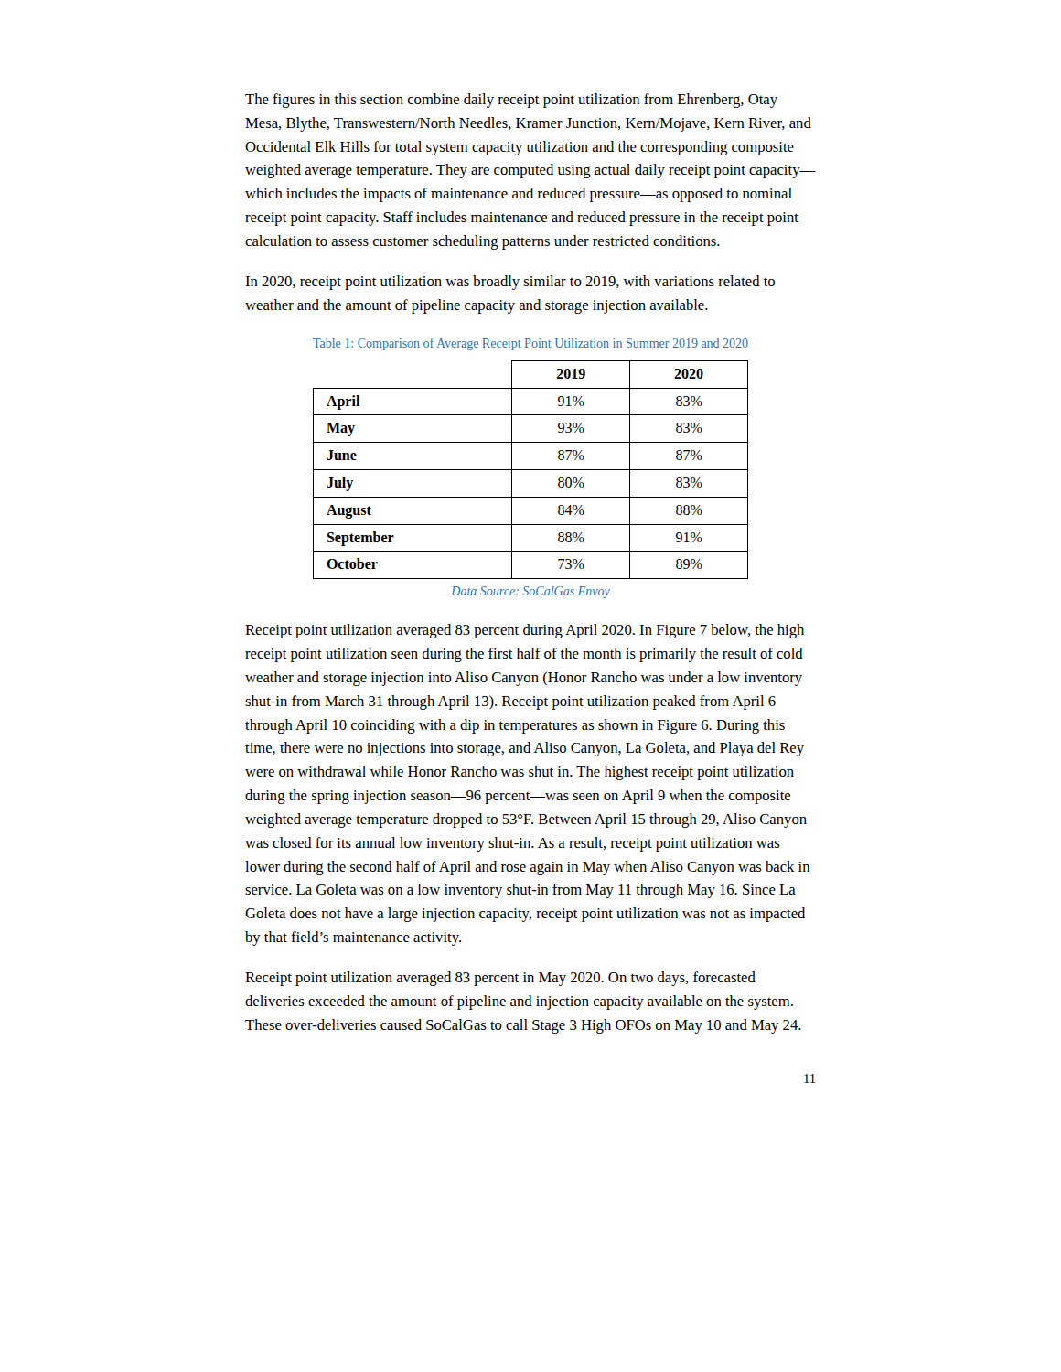The figures in this section combine daily receipt point utilization from Ehrenberg, Otay Mesa, Blythe, Transwestern/North Needles, Kramer Junction, Kern/Mojave, Kern River, and Occidental Elk Hills for total system capacity utilization and the corresponding composite weighted average temperature. They are computed using actual daily receipt point capacity—which includes the impacts of maintenance and reduced pressure—as opposed to nominal receipt point capacity. Staff includes maintenance and reduced pressure in the receipt point calculation to assess customer scheduling patterns under restricted conditions.
In 2020, receipt point utilization was broadly similar to 2019, with variations related to weather and the amount of pipeline capacity and storage injection available.
Table 1: Comparison of Average Receipt Point Utilization in Summer 2019 and 2020
| | 2019 | 2020 |
| --- | --- | --- |
| April | 91% | 83% |
| May | 93% | 83% |
| June | 87% | 87% |
| July | 80% | 83% |
| August | 84% | 88% |
| September | 88% | 91% |
| October | 73% | 89% |
Data Source: SoCalGas Envoy
Receipt point utilization averaged 83 percent during April 2020. In Figure 7 below, the high receipt point utilization seen during the first half of the month is primarily the result of cold weather and storage injection into Aliso Canyon (Honor Rancho was under a low inventory shut-in from March 31 through April 13). Receipt point utilization peaked from April 6 through April 10 coinciding with a dip in temperatures as shown in Figure 6. During this time, there were no injections into storage, and Aliso Canyon, La Goleta, and Playa del Rey were on withdrawal while Honor Rancho was shut in. The highest receipt point utilization during the spring injection season—96 percent—was seen on April 9 when the composite weighted average temperature dropped to 53°F. Between April 15 through 29, Aliso Canyon was closed for its annual low inventory shut-in. As a result, receipt point utilization was lower during the second half of April and rose again in May when Aliso Canyon was back in service. La Goleta was on a low inventory shut-in from May 11 through May 16. Since La Goleta does not have a large injection capacity, receipt point utilization was not as impacted by that field’s maintenance activity.
Receipt point utilization averaged 83 percent in May 2020. On two days, forecasted deliveries exceeded the amount of pipeline and injection capacity available on the system. These over-deliveries caused SoCalGas to call Stage 3 High OFOs on May 10 and May 24.
11